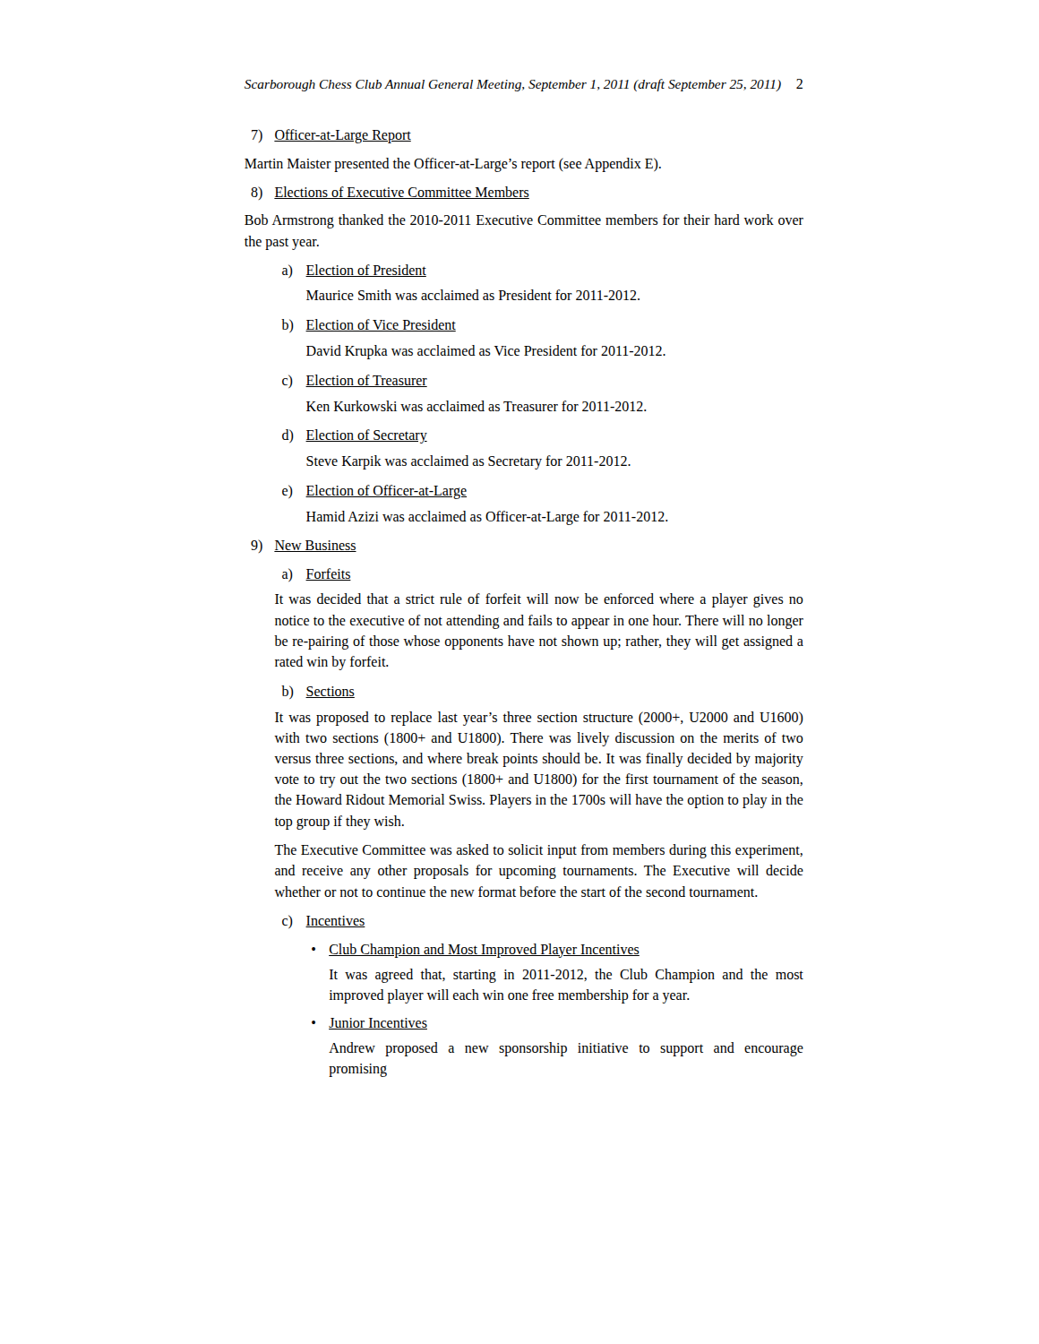Scarborough Chess Club Annual General Meeting, September 1, 2011 (draft September 25, 2011) 2
Officer-at-Large Report
Martin Maister presented the Officer-at-Large’s report (see Appendix E).
Elections of Executive Committee Members
Bob Armstrong thanked the 2010-2011 Executive Committee members for their hard work over the past year.
Election of President
Maurice Smith was acclaimed as President for 2011-2012.
Election of Vice President
David Krupka was acclaimed as Vice President for 2011-2012.
Election of Treasurer
Ken Kurkowski was acclaimed as Treasurer for 2011-2012.
Election of Secretary
Steve Karpik was acclaimed as Secretary for 2011-2012.
Election of Officer-at-Large
Hamid Azizi was acclaimed as Officer-at-Large for 2011-2012.
New Business
Forfeits
It was decided that a strict rule of forfeit will now be enforced where a player gives no notice to the executive of not attending and fails to appear in one hour. There will no longer be re-pairing of those whose opponents have not shown up; rather, they will get assigned a rated win by forfeit.
Sections
It was proposed to replace last year’s three section structure (2000+, U2000 and U1600) with two sections (1800+ and U1800). There was lively discussion on the merits of two versus three sections, and where break points should be. It was finally decided by majority vote to try out the two sections (1800+ and U1800) for the first tournament of the season, the Howard Ridout Memorial Swiss. Players in the 1700s will have the option to play in the top group if they wish.
The Executive Committee was asked to solicit input from members during this experiment, and receive any other proposals for upcoming tournaments. The Executive will decide whether or not to continue the new format before the start of the second tournament.
Incentives
Club Champion and Most Improved Player Incentives
It was agreed that, starting in 2011-2012, the Club Champion and the most improved player will each win one free membership for a year.
Junior Incentives
Andrew proposed a new sponsorship initiative to support and encourage promising